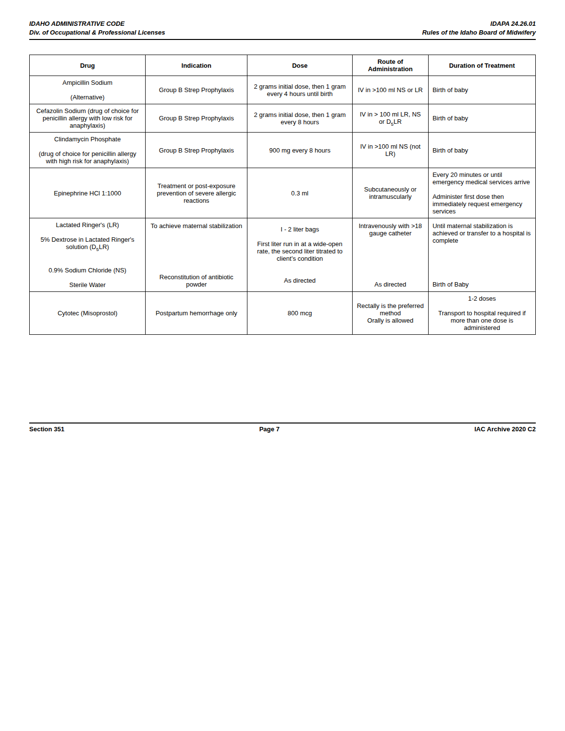IDAHO ADMINISTRATIVE CODE
Div. of Occupational & Professional Licenses
IDAPA 24.26.01
Rules of the Idaho Board of Midwifery
| Drug | Indication | Dose | Route of Administration | Duration of Treatment |
| --- | --- | --- | --- | --- |
| Ampicillin Sodium (Alternative) | Group B Strep Prophylaxis | 2 grams initial dose, then 1 gram every 4 hours until birth | IV in >100 ml NS or LR | Birth of baby |
| Cefazolin Sodium (drug of choice for penicillin allergy with low risk for anaphylaxis) | Group B Strep Prophylaxis | 2 grams initial dose, then 1 gram every 8 hours | IV in > 100 ml LR, NS or D 5 LR | Birth of baby |
| Clindamycin Phosphate (drug of choice for penicillin allergy with high risk for anaphylaxis) | Group B Strep Prophylaxis | 900 mg every 8 hours | IV in >100 ml NS (not LR) | Birth of baby |
| Epinephrine HCl 1:1000 | Treatment or post-exposure prevention of severe allergic reactions | 0.3 ml | Subcutaneously or intramuscularly | Every 20 minutes or until emergency medical services arrive Administer first dose then immediately request emergency services |
| Lactated Ringer's (LR) 5% Dextrose in Lactated Ringer's solution (D 5 LR) 0.9% Sodium Chloride (NS) Sterile Water | To achieve maternal stabilization Reconstitution of antibiotic powder | I - 2 liter bags First liter run in at a wide-open rate, the second liter titrated to client's condition As directed | Intravenously with >18 gauge catheter As directed | Until maternal stabilization is achieved or transfer to a hospital is complete Birth of Baby |
| Cytotec (Misoprostol) | Postpartum hemorrhage only | 800 mcg | Rectally is the preferred method Orally is allowed | 1-2 doses Transport to hospital required if more than one dose is administered |
Section 351
Page 7
IAC Archive 2020 C2